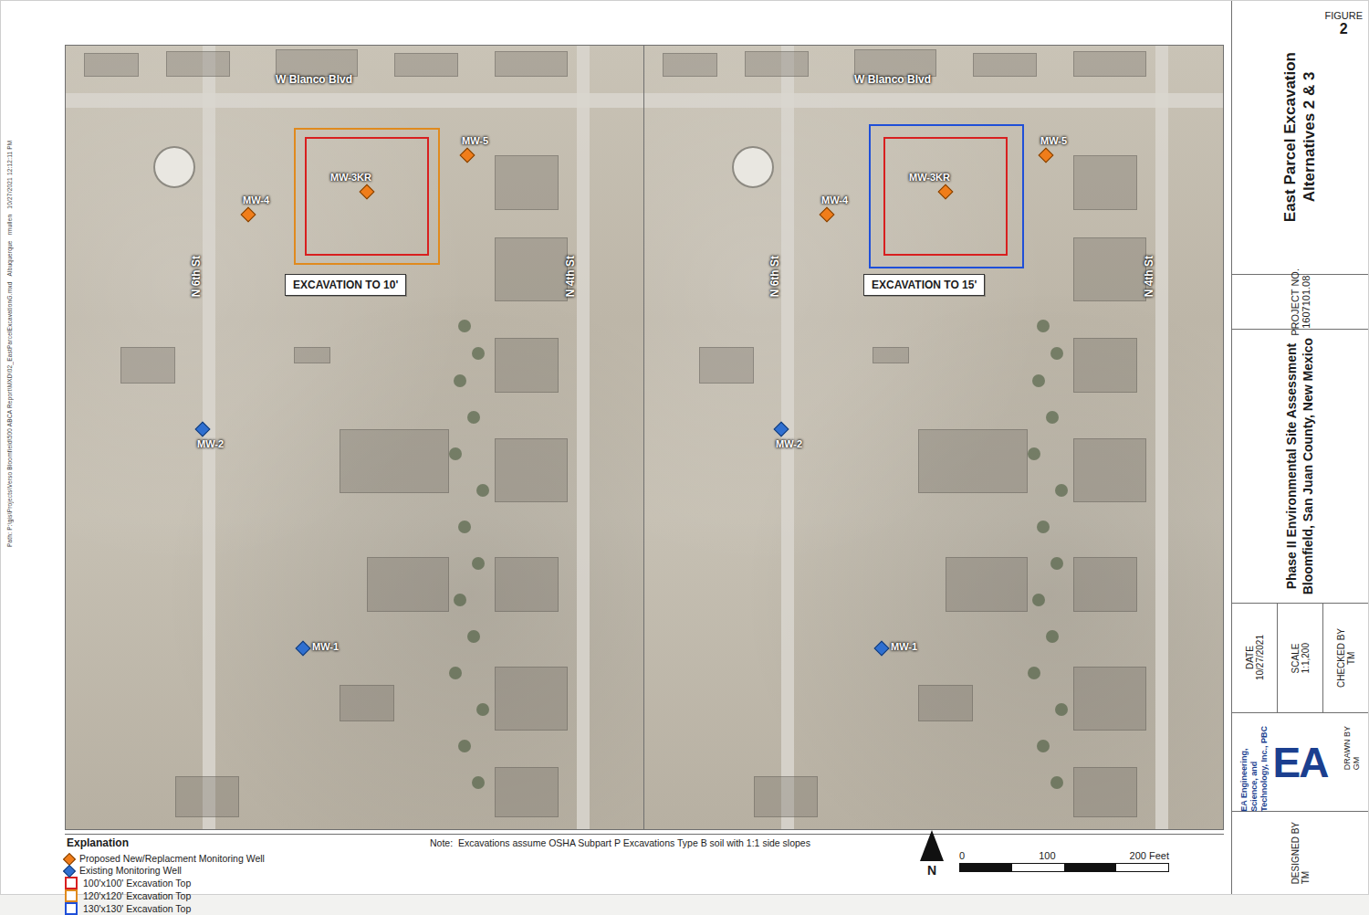Path: P:\gis\Projects\Verso Bloomfield\500 ABCA Report\MXD\02_EastParcelExcavationG.mxd Albuquerque rmullen 10/27/2021 12:12:11 PM
W Blanco Blvd
N 6th St
N 4th St
EXCAVATION TO 10'
MW-3KR
MW-4
MW-5
MW-2
MW-1
W Blanco Blvd
N 6th St
N 4th St
EXCAVATION TO 15'
MW-3KR
MW-4
MW-5
MW-2
MW-1
Explanation
Proposed New/Replacment Monitoring Well
Existing Monitoring Well
100'x100' Excavation Top
120'x120' Excavation Top
130'x130' Excavation Top
Note: Excavations assume OSHA Subpart P Excavations Type B soil with 1:1 side slopes
N
0100200 Feet
FIGURE
2
East Parcel Excavation
Alternatives 2 & 3
PROJECT NO.
1607101.08
Phase II Environmental Site Assessment
Bloomfield, San Juan County, New Mexico
DATE
10/27/2021
SCALE
1:1,200
CHECKED BY
TM
EA Engineering,
Science, and
Technology, Inc., PBC
EA
DRAWN BY
GM
DESIGNED BY
TM